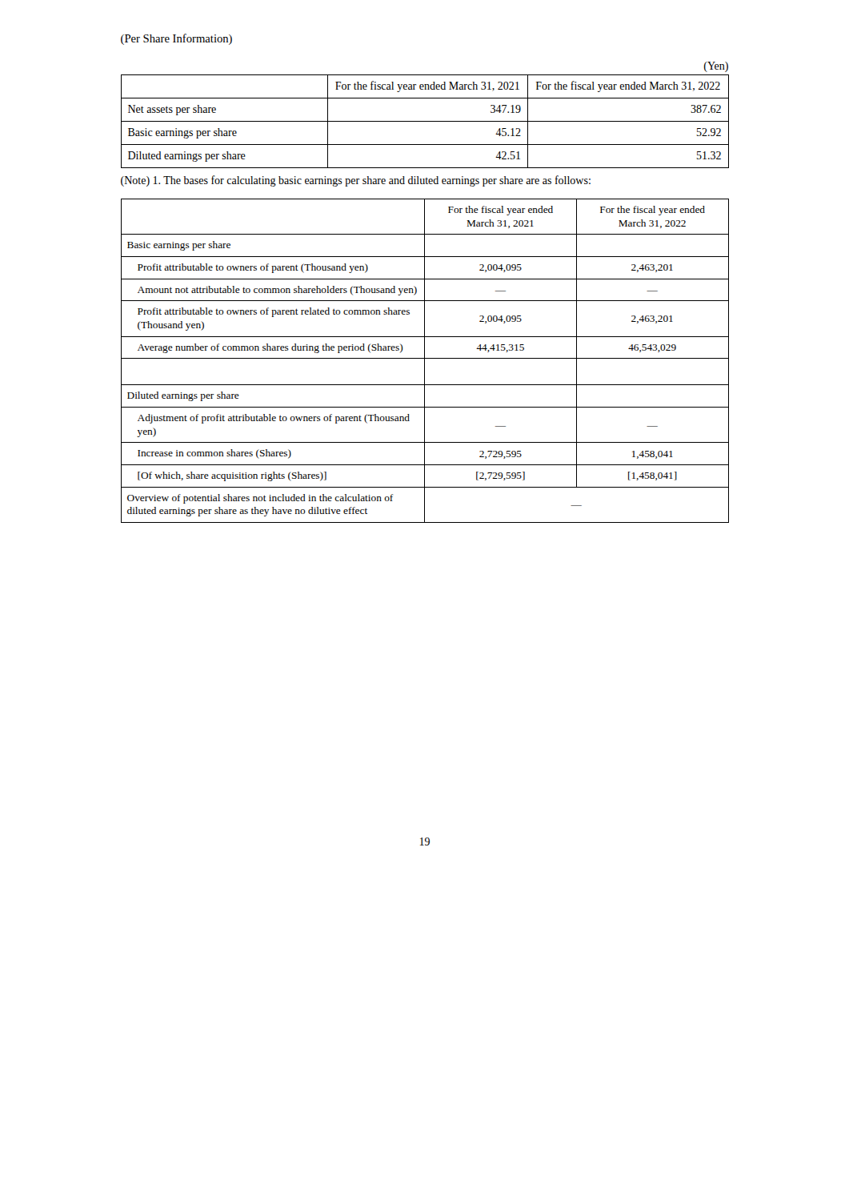(Per Share Information)
(Yen)
| | For the fiscal year ended March 31, 2021 | For the fiscal year ended March 31, 2022 |
| Net assets per share | 347.19 | 387.62 |
| Basic earnings per share | 45.12 | 52.92 |
| Diluted earnings per share | 42.51 | 51.32 |
(Note) 1. The bases for calculating basic earnings per share and diluted earnings per share are as follows:
| | For the fiscal year ended March 31, 2021 | For the fiscal year ended March 31, 2022 |
| Basic earnings per share | | |
| Profit attributable to owners of parent (Thousand yen) | 2,004,095 | 2,463,201 |
| Amount not attributable to common shareholders (Thousand yen) | — | — |
| Profit attributable to owners of parent related to common shares (Thousand yen) | 2,004,095 | 2,463,201 |
| Average number of common shares during the period (Shares) | 44,415,315 | 46,543,029 |
| Diluted earnings per share | | |
| Adjustment of profit attributable to owners of parent (Thousand yen) | — | — |
| Increase in common shares (Shares) | 2,729,595 | 1,458,041 |
| [Of which, share acquisition rights (Shares)] | [2,729,595] | [1,458,041] |
| Overview of potential shares not included in the calculation of diluted earnings per share as they have no dilutive effect | — |
19